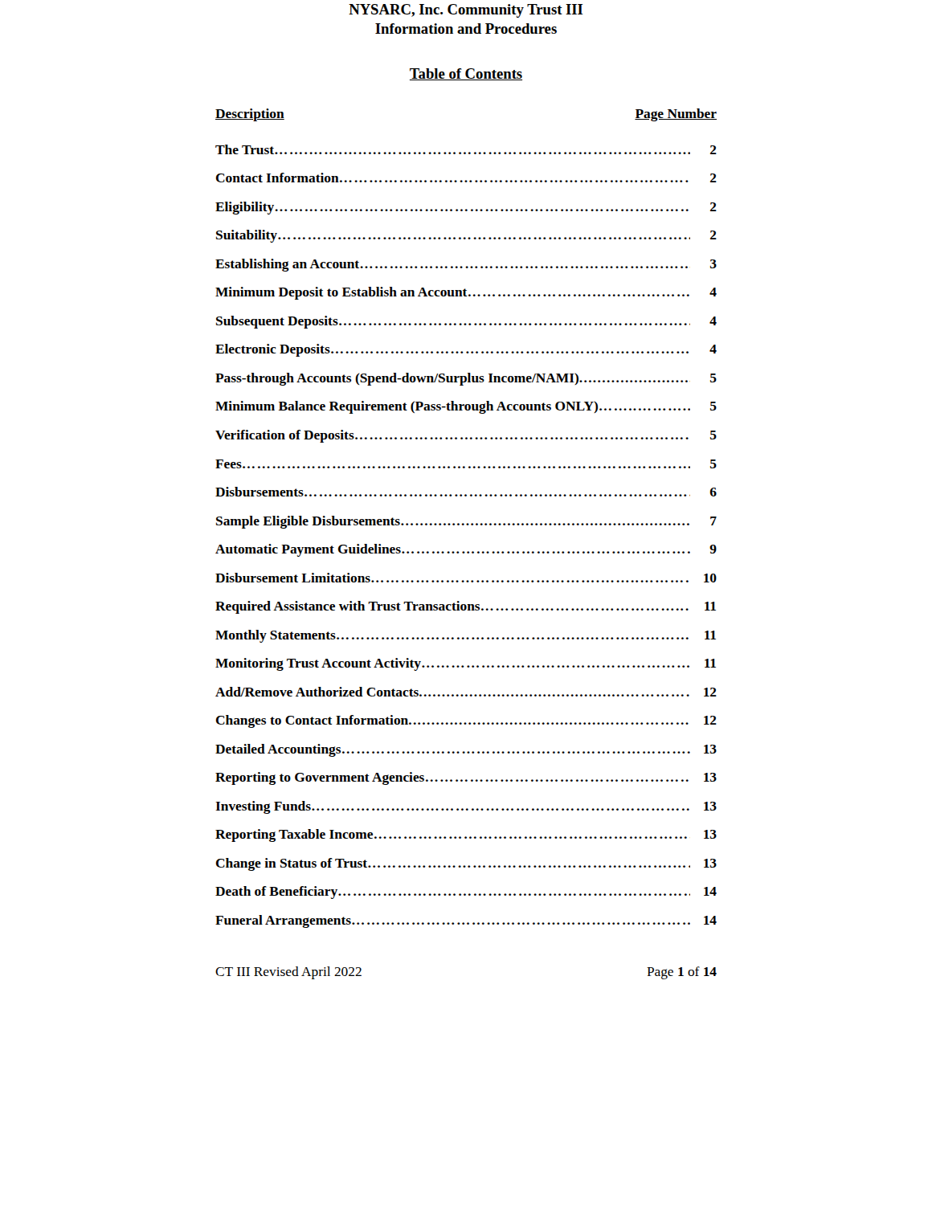NYSARC, Inc. Community Trust III
Information and Procedures
Table of Contents
Description Page Number
The Trust…….…….…..……………………………………………………..…….. 2
Contact Information…………………………………………………………………… 2
Eligibility……………………………………………………………………………..... 2
Suitability…………………………………………………………………………………2
Establishing an Account…………………………………………………….………... 3
Minimum Deposit to Establish an Account…………………….………..………….. 4
Subsequent Deposits…………………………………………………………….……. 4
Electronic Deposits……………………………………………………………………. 4
Pass-through Accounts (Spend-down/Surplus Income/NAMI)............................... 5
Minimum Balance Requirement (Pass-through Accounts ONLY)……..………... 5
Verification of Deposits………………………………………………………………….. 5
Fees…………………………………………………………………………………..…5
Disbursements…………………………………………..…………………………………6
Sample Eligible Disbursements…................................................................................... 7
Automatic Payment Guidelines…………………………………………………….…9
Disbursement Limitations ……………………………………….……..…………..….. 10
Required Assistance with Trust Transactions…………………………………..……11
Monthly Statements…………………………………………..…………………………11
Monitoring Trust Account Activity…………………………………………………... 11
Add/Remove Authorized Contacts.............................................……………………….…... 12
Changes to Contact Information.............................................……………………………12
Detailed Accountings…………………………………………………………….….... 13
Reporting to Government Agencies……………………………………………………. 13
Investing Funds…………….…….…………………………………………………….... 13
Reporting Taxable Income…………………………………………………………...…. 13
Change in Status of Trust…………………………………………………….…….…..…13
Death of Beneficiary……………………………………………………………………..... 14
Funeral Arrangements…………………………………………………………………... 14
CT III Revised April 2022 Page 1 of 14